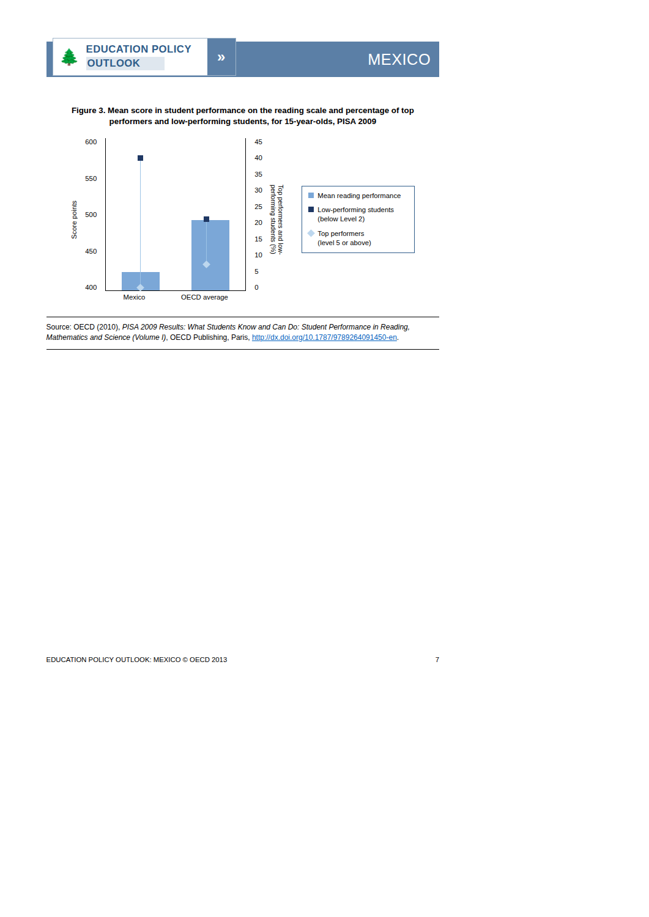🌲
EDUCATION POLICY OUTLOOK
»
MEXICO
Figure 3. Mean score in student performance on the reading scale and percentage of top performers and low-performing students, for 15-year-olds, PISA 2009
Score points
600 550 500 450 400
Mexico OECD average
45 40 35 30 25 20 15 10 5 0
Top performers and low-
performing students (%)
Mean reading performance
Low-performing students
(below Level 2)
Top performers
(level 5 or above)
Source: OECD (2010), PISA 2009 Results: What Students Know and Can Do: Student Performance in Reading, Mathematics and Science (Volume I), OECD Publishing, Paris, http://dx.doi.org/10.1787/9789264091450-en.
EDUCATION POLICY OUTLOOK: MEXICO © OECD 2013 7